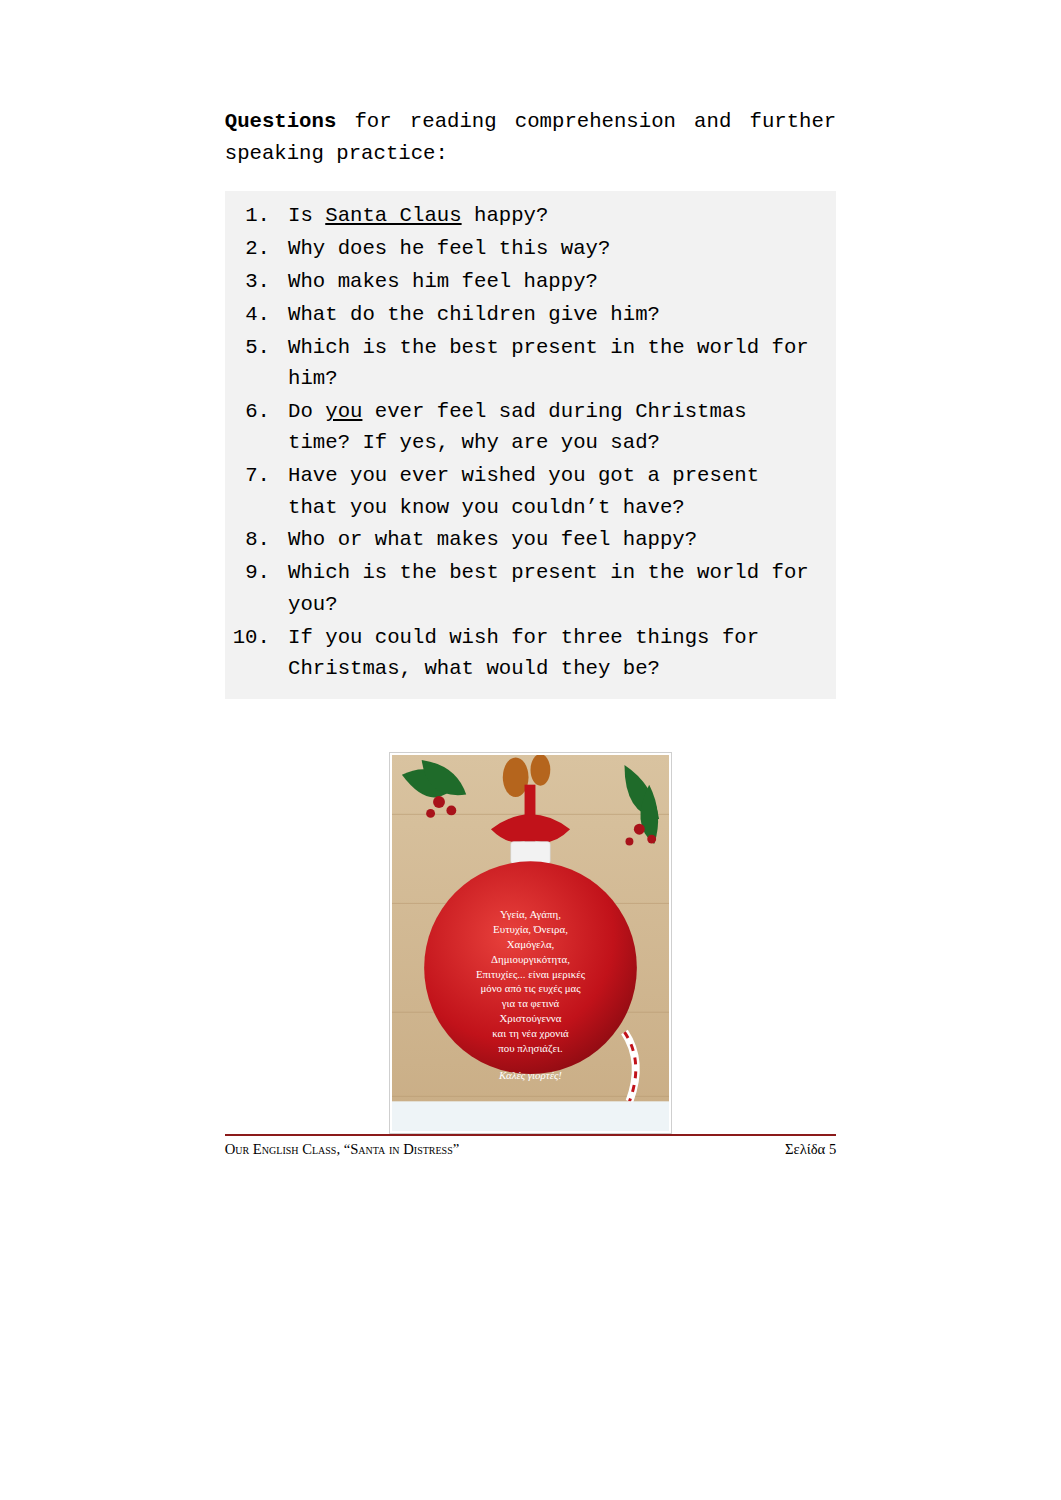Questions for reading comprehension and further speaking practice:
Is Santa Claus happy?
Why does he feel this way?
Who makes him feel happy?
What do the children give him?
Which is the best present in the world for him?
Do you ever feel sad during Christmas time? If yes, why are you sad?
Have you ever wished you got a present that you know you couldn’t have?
Who or what makes you feel happy?
Which is the best present in the world for you?
If you could wish for three things for Christmas, what would they be?
Our English Class, “Santa in Distress”
Σελίδα 5